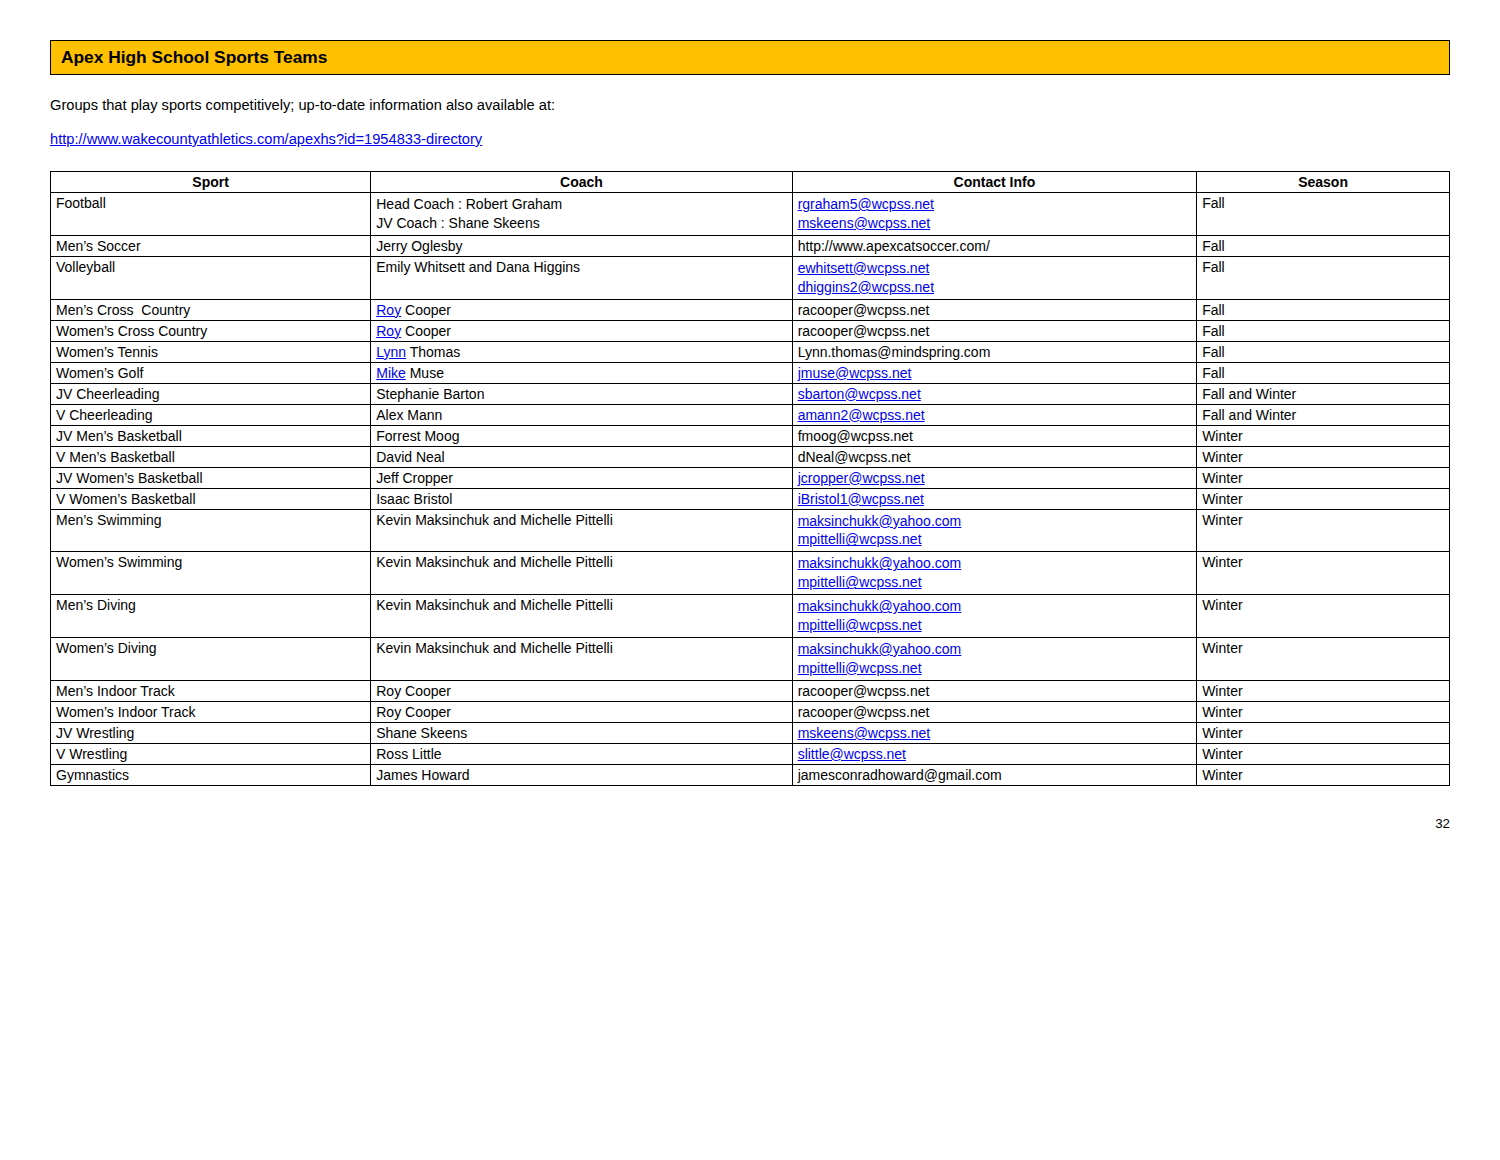Apex High School Sports Teams
Groups that play sports competitively; up-to-date information also available at:
http://www.wakecountyathletics.com/apexhs?id=1954833-directory
| Sport | Coach | Contact Info | Season |
| --- | --- | --- | --- |
| Football | Head Coach : Robert Graham JV Coach : Shane Skeens | rgraham5@wcpss.net mskeens@wcpss.net | Fall |
| Men’s Soccer | Jerry Oglesby | http://www.apexcatsoccer.com/ | Fall |
| Volleyball | Emily Whitsett and Dana Higgins | ewhitsett@wcpss.net dhiggins2@wcpss.net | Fall |
| Men’s Cross Country | Roy Cooper | racooper@wcpss.net | Fall |
| Women’s Cross Country | Roy Cooper | racooper@wcpss.net | Fall |
| Women’s Tennis | Lynn Thomas | Lynn.thomas@mindspring.com | Fall |
| Women’s Golf | Mike Muse | jmuse@wcpss.net | Fall |
| JV Cheerleading | Stephanie Barton | sbarton@wcpss.net | Fall and Winter |
| V Cheerleading | Alex Mann | amann2@wcpss.net | Fall and Winter |
| JV Men’s Basketball | Forrest Moog | fmoog@wcpss.net | Winter |
| V Men’s Basketball | David Neal | dNeal@wcpss.net | Winter |
| JV Women’s Basketball | Jeff Cropper | jcropper@wcpss.net | Winter |
| V Women’s Basketball | Isaac Bristol | iBristol1@wcpss.net | Winter |
| Men’s Swimming | Kevin Maksinchuk and Michelle Pittelli | maksinchukk@yahoo.com mpittelli@wcpss.net | Winter |
| Women’s Swimming | Kevin Maksinchuk and Michelle Pittelli | maksinchukk@yahoo.com mpittelli@wcpss.net | Winter |
| Men’s Diving | Kevin Maksinchuk and Michelle Pittelli | maksinchukk@yahoo.com mpittelli@wcpss.net | Winter |
| Women’s Diving | Kevin Maksinchuk and Michelle Pittelli | maksinchukk@yahoo.com mpittelli@wcpss.net | Winter |
| Men’s Indoor Track | Roy Cooper | racooper@wcpss.net | Winter |
| Women’s Indoor Track | Roy Cooper | racooper@wcpss.net | Winter |
| JV Wrestling | Shane Skeens | mskeens@wcpss.net | Winter |
| V Wrestling | Ross Little | slittle@wcpss.net | Winter |
| Gymnastics | James Howard | jamesconradhoward@gmail.com | Winter |
32